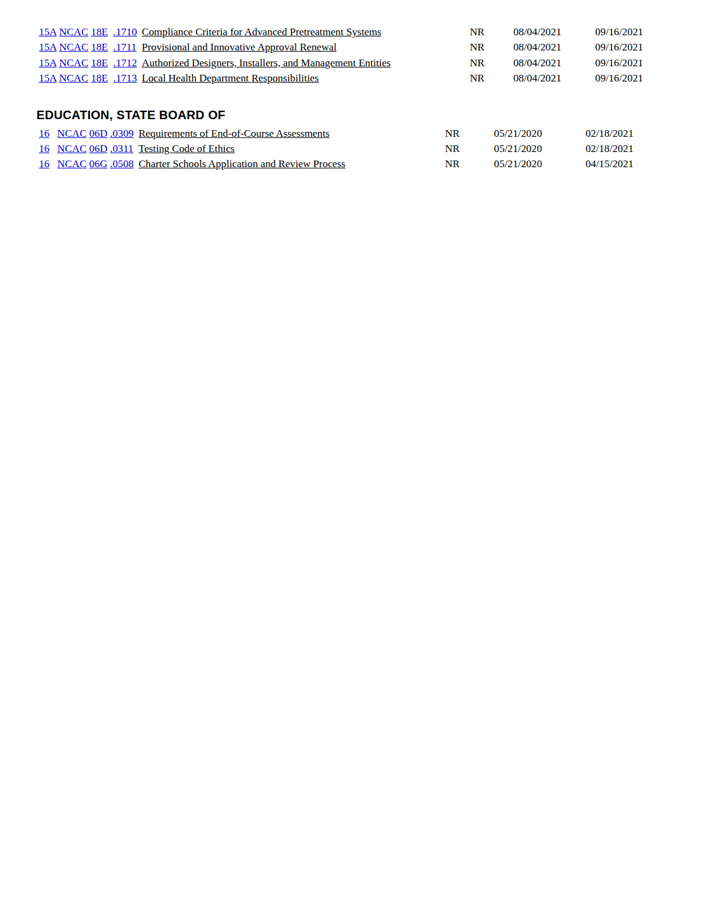| 15A NCAC 18E .1710 | Compliance Criteria for Advanced Pretreatment Systems | NR | 08/04/2021 | 09/16/2021 |
| 15A NCAC 18E .1711 | Provisional and Innovative Approval Renewal | NR | 08/04/2021 | 09/16/2021 |
| 15A NCAC 18E .1712 | Authorized Designers, Installers, and Management Entities | NR | 08/04/2021 | 09/16/2021 |
| 15A NCAC 18E .1713 | Local Health Department Responsibilities | NR | 08/04/2021 | 09/16/2021 |
EDUCATION, STATE BOARD OF
| 16 NCAC 06D .0309 | Requirements of End-of-Course Assessments | NR | 05/21/2020 | 02/18/2021 |
| 16 NCAC 06D .0311 | Testing Code of Ethics | NR | 05/21/2020 | 02/18/2021 |
| 16 NCAC 06G .0508 | Charter Schools Application and Review Process | NR | 05/21/2020 | 04/15/2021 |